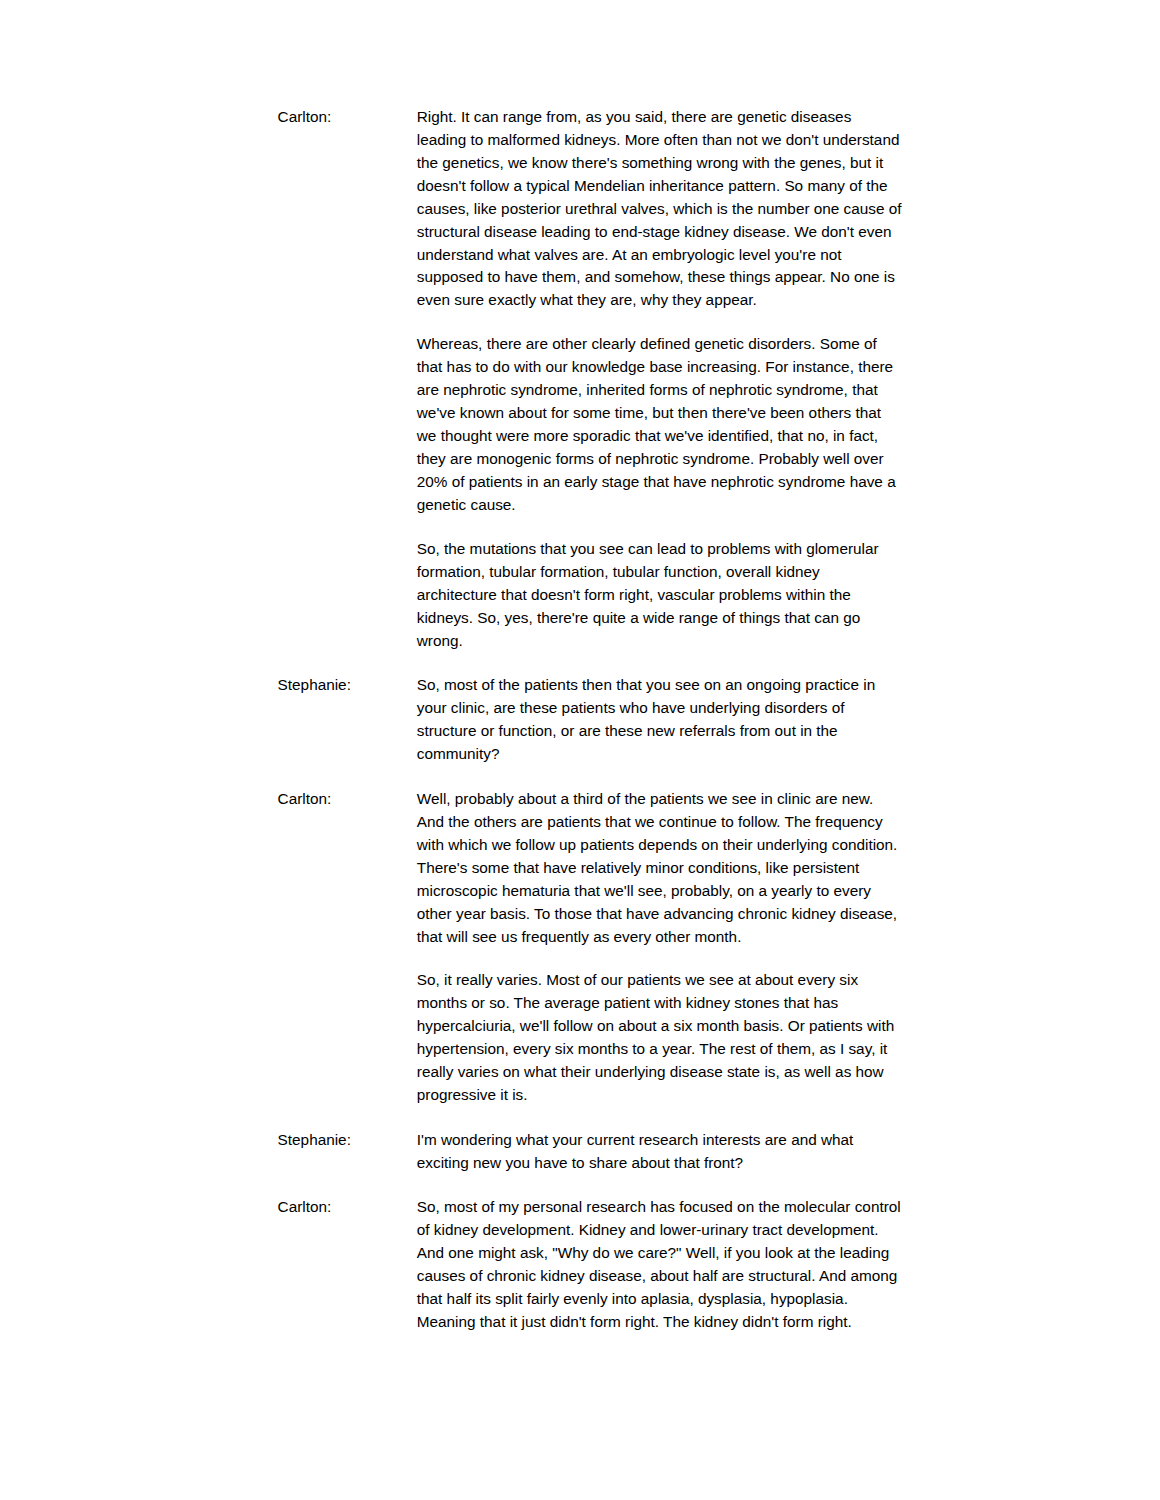Carlton:
Right. It can range from, as you said, there are genetic diseases leading to malformed kidneys. More often than not we don't understand the genetics, we know there's something wrong with the genes, but it doesn't follow a typical Mendelian inheritance pattern. So many of the causes, like posterior urethral valves, which is the number one cause of structural disease leading to end-stage kidney disease. We don't even understand what valves are. At an embryologic level you're not supposed to have them, and somehow, these things appear. No one is even sure exactly what they are, why they appear.
Whereas, there are other clearly defined genetic disorders. Some of that has to do with our knowledge base increasing. For instance, there are nephrotic syndrome, inherited forms of nephrotic syndrome, that we've known about for some time, but then there've been others that we thought were more sporadic that we've identified, that no, in fact, they are monogenic forms of nephrotic syndrome. Probably well over 20% of patients in an early stage that have nephrotic syndrome have a genetic cause.
So, the mutations that you see can lead to problems with glomerular formation, tubular formation, tubular function, overall kidney architecture that doesn't form right, vascular problems within the kidneys. So, yes, there're quite a wide range of things that can go wrong.
Stephanie:
So, most of the patients then that you see on an ongoing practice in your clinic, are these patients who have underlying disorders of structure or function, or are these new referrals from out in the community?
Carlton:
Well, probably about a third of the patients we see in clinic are new. And the others are patients that we continue to follow. The frequency with which we follow up patients depends on their underlying condition. There's some that have relatively minor conditions, like persistent microscopic hematuria that we'll see, probably, on a yearly to every other year basis. To those that have advancing chronic kidney disease, that will see us frequently as every other month.
So, it really varies. Most of our patients we see at about every six months or so. The average patient with kidney stones that has hypercalciuria, we'll follow on about a six month basis. Or patients with hypertension, every six months to a year. The rest of them, as I say, it really varies on what their underlying disease state is, as well as how progressive it is.
Stephanie:
I'm wondering what your current research interests are and what exciting new you have to share about that front?
Carlton:
So, most of my personal research has focused on the molecular control of kidney development. Kidney and lower-urinary tract development. And one might ask, "Why do we care?" Well, if you look at the leading causes of chronic kidney disease, about half are structural. And among that half its split fairly evenly into aplasia, dysplasia, hypoplasia. Meaning that it just didn't form right. The kidney didn't form right.